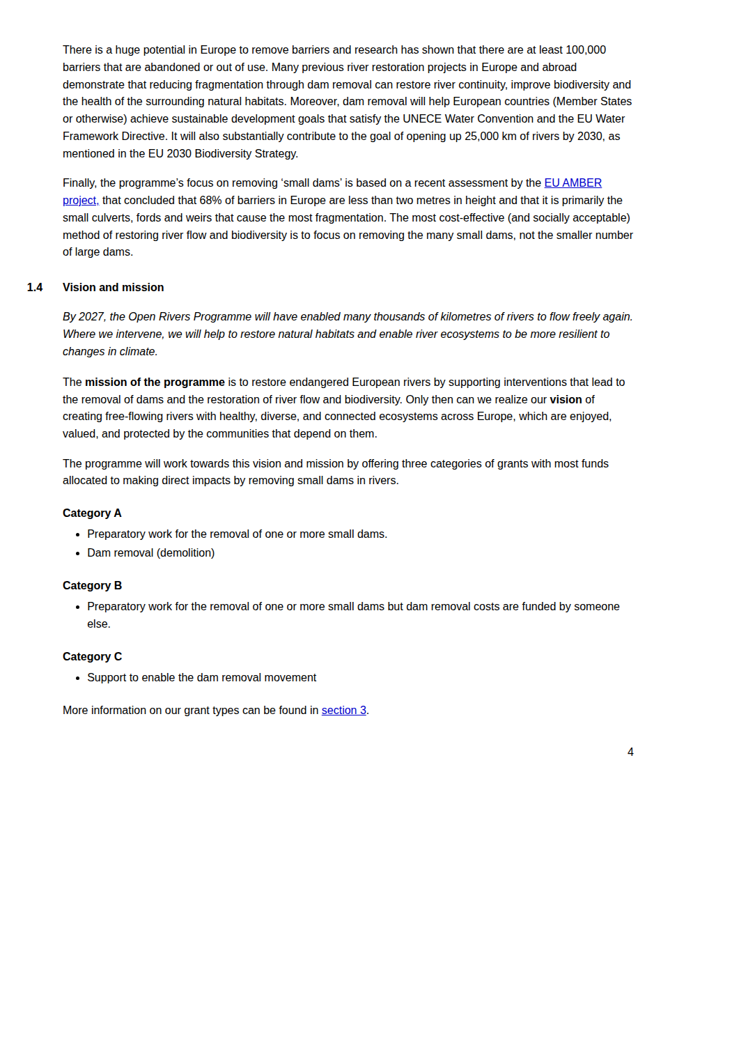There is a huge potential in Europe to remove barriers and research has shown that there are at least 100,000 barriers that are abandoned or out of use. Many previous river restoration projects in Europe and abroad demonstrate that reducing fragmentation through dam removal can restore river continuity, improve biodiversity and the health of the surrounding natural habitats. Moreover, dam removal will help European countries (Member States or otherwise) achieve sustainable development goals that satisfy the UNECE Water Convention and the EU Water Framework Directive. It will also substantially contribute to the goal of opening up 25,000 km of rivers by 2030, as mentioned in the EU 2030 Biodiversity Strategy.
Finally, the programme’s focus on removing ‘small dams’ is based on a recent assessment by the EU AMBER project, that concluded that 68% of barriers in Europe are less than two metres in height and that it is primarily the small culverts, fords and weirs that cause the most fragmentation. The most cost-effective (and socially acceptable) method of restoring river flow and biodiversity is to focus on removing the many small dams, not the smaller number of large dams.
1.4 Vision and mission
By 2027, the Open Rivers Programme will have enabled many thousands of kilometres of rivers to flow freely again. Where we intervene, we will help to restore natural habitats and enable river ecosystems to be more resilient to changes in climate.
The mission of the programme is to restore endangered European rivers by supporting interventions that lead to the removal of dams and the restoration of river flow and biodiversity. Only then can we realize our vision of creating free-flowing rivers with healthy, diverse, and connected ecosystems across Europe, which are enjoyed, valued, and protected by the communities that depend on them.
The programme will work towards this vision and mission by offering three categories of grants with most funds allocated to making direct impacts by removing small dams in rivers.
Category A
Preparatory work for the removal of one or more small dams.
Dam removal (demolition)
Category B
Preparatory work for the removal of one or more small dams but dam removal costs are funded by someone else.
Category C
Support to enable the dam removal movement
More information on our grant types can be found in section 3.
4